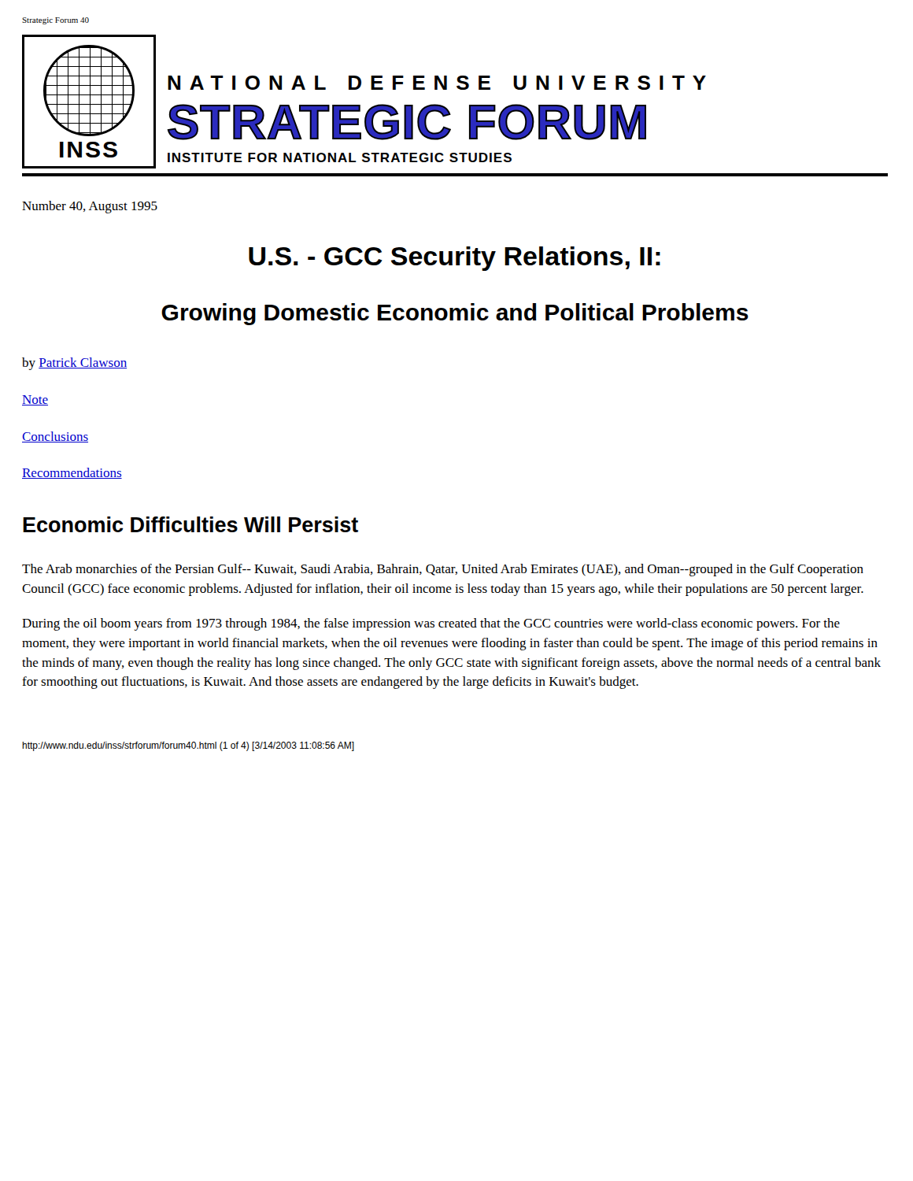Strategic Forum 40
INSS
NATIONAL DEFENSE UNIVERSITY
STRATEGIC FORUM
INSTITUTE FOR NATIONAL STRATEGIC STUDIES
Number 40, August 1995
U.S. - GCC Security Relations, II:
Growing Domestic Economic and Political Problems
by Patrick Clawson
Note
Conclusions
Recommendations
Economic Difficulties Will Persist
The Arab monarchies of the Persian Gulf-- Kuwait, Saudi Arabia, Bahrain, Qatar, United Arab Emirates (UAE), and Oman--grouped in the Gulf Cooperation Council (GCC) face economic problems. Adjusted for inflation, their oil income is less today than 15 years ago, while their populations are 50 percent larger.
During the oil boom years from 1973 through 1984, the false impression was created that the GCC countries were world-class economic powers. For the moment, they were important in world financial markets, when the oil revenues were flooding in faster than could be spent. The image of this period remains in the minds of many, even though the reality has long since changed. The only GCC state with significant foreign assets, above the normal needs of a central bank for smoothing out fluctuations, is Kuwait. And those assets are endangered by the large deficits in Kuwait's budget.
http://www.ndu.edu/inss/strforum/forum40.html (1 of 4) [3/14/2003 11:08:56 AM]